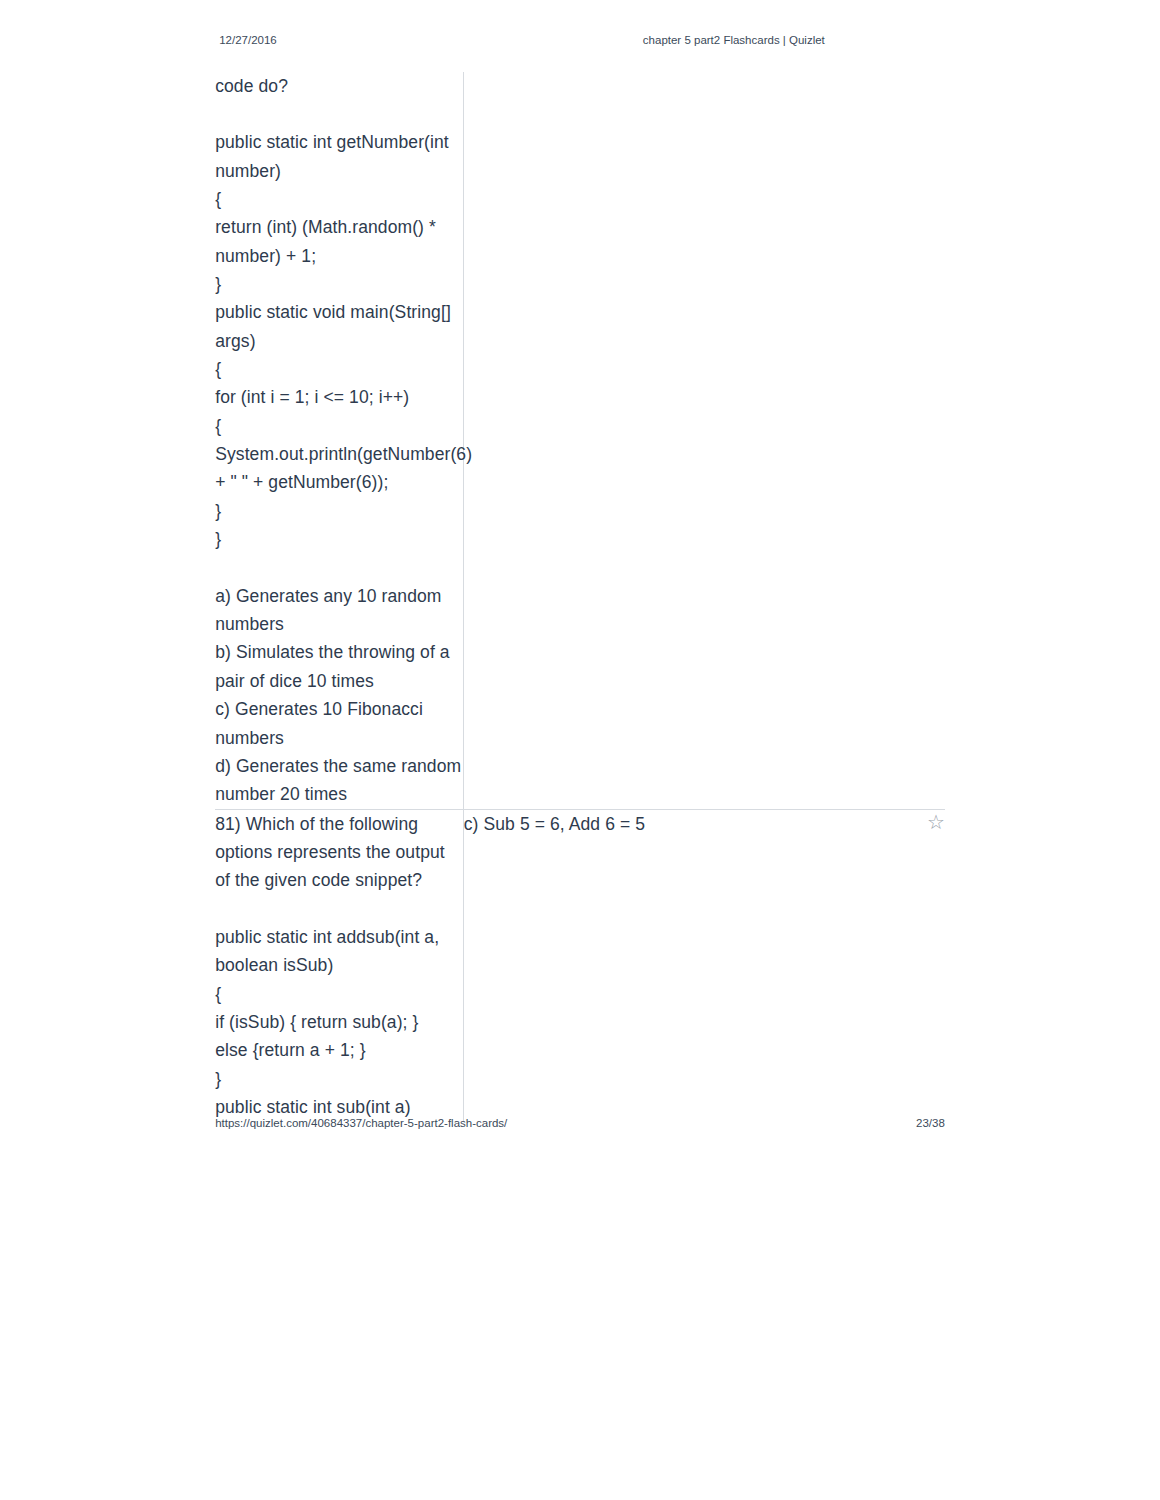12/27/2016 chapter 5 part2 Flashcards | Quizlet
| code do? public static int getNumber(int number) { return (int) (Math.random() * number) + 1; } public static void main(String[] args) { for (int i = 1; i <= 10; i++) { System.out.println(getNumber(6) + " " + getNumber(6)); } } a) Generates any 10 random numbers b) Simulates the throwing of a pair of dice 10 times c) Generates 10 Fibonacci numbers d) Generates the same random number 20 times | | |
| 81) Which of the following options represents the output of the given code snippet? public static int addsub(int a, boolean isSub) { if (isSub) { return sub(a); } else {return a + 1; } } public static int sub(int a) | c) Sub 5 = 6, Add 6 = 5 | ☆ |
https://quizlet.com/40684337/chapter-5-part2-flash-cards/ 23/38